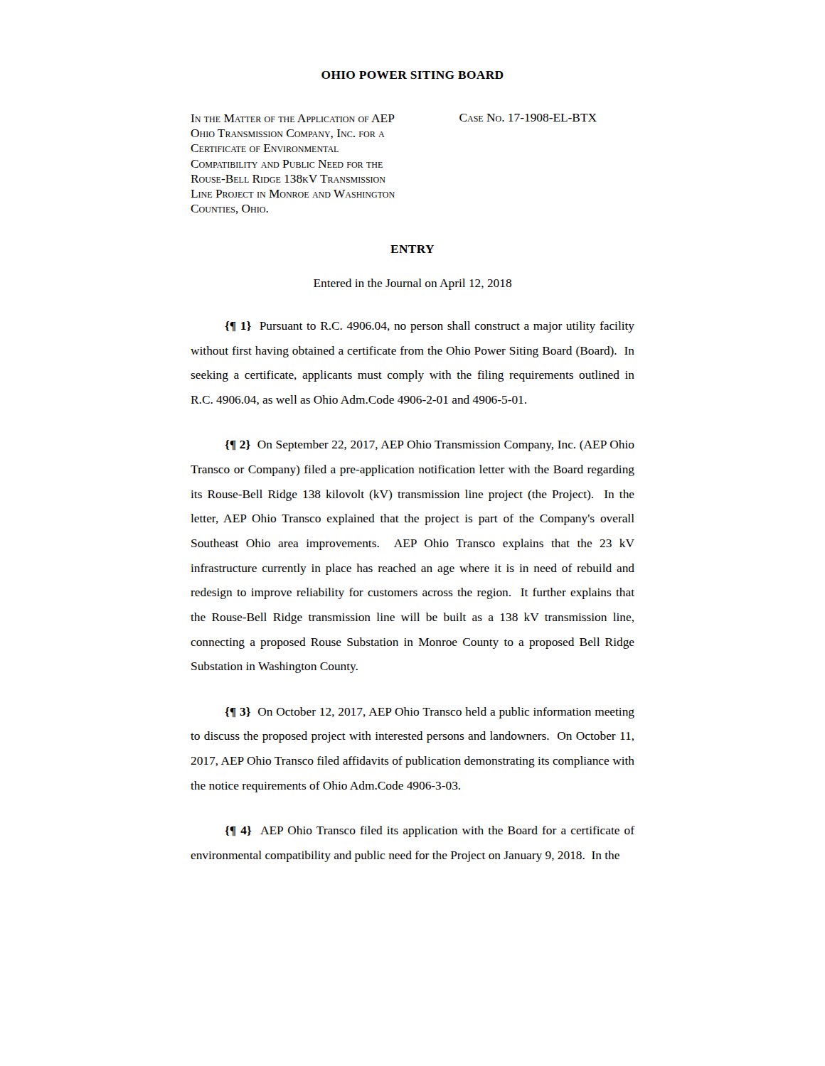Ohio Power Siting Board
| In the Matter of the Application of AEP Ohio Transmission Company, Inc. for a Certificate of Environmental Compatibility and Public Need for the Rouse-Bell Ridge 138kV Transmission Line Project in Monroe and Washington Counties, Ohio. | | Case No. 17-1908-EL-BTX |
ENTRY
Entered in the Journal on April 12, 2018
{¶ 1} Pursuant to R.C. 4906.04, no person shall construct a major utility facility without first having obtained a certificate from the Ohio Power Siting Board (Board). In seeking a certificate, applicants must comply with the filing requirements outlined in R.C. 4906.04, as well as Ohio Adm.Code 4906-2-01 and 4906-5-01.
{¶ 2} On September 22, 2017, AEP Ohio Transmission Company, Inc. (AEP Ohio Transco or Company) filed a pre-application notification letter with the Board regarding its Rouse-Bell Ridge 138 kilovolt (kV) transmission line project (the Project). In the letter, AEP Ohio Transco explained that the project is part of the Company's overall Southeast Ohio area improvements. AEP Ohio Transco explains that the 23 kV infrastructure currently in place has reached an age where it is in need of rebuild and redesign to improve reliability for customers across the region. It further explains that the Rouse-Bell Ridge transmission line will be built as a 138 kV transmission line, connecting a proposed Rouse Substation in Monroe County to a proposed Bell Ridge Substation in Washington County.
{¶ 3} On October 12, 2017, AEP Ohio Transco held a public information meeting to discuss the proposed project with interested persons and landowners. On October 11, 2017, AEP Ohio Transco filed affidavits of publication demonstrating its compliance with the notice requirements of Ohio Adm.Code 4906-3-03.
{¶ 4} AEP Ohio Transco filed its application with the Board for a certificate of environmental compatibility and public need for the Project on January 9, 2018. In the